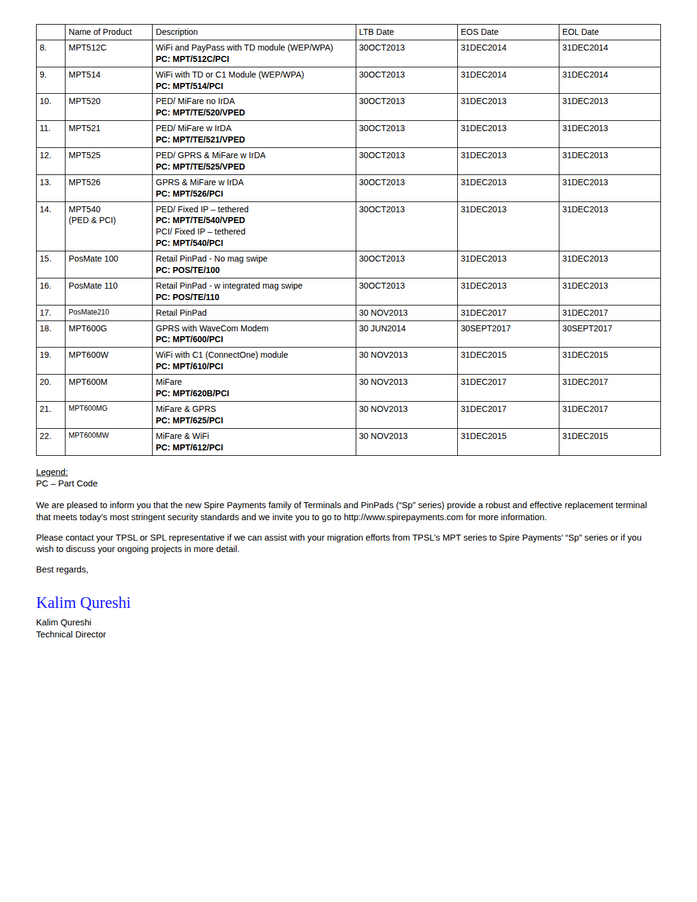| | Name of Product | Description | LTB Date | EOS Date | EOL Date |
| --- | --- | --- | --- | --- | --- |
| 8. | MPT512C | WiFi and PayPass with TD module (WEP/WPA) PC: MPT/512C/PCI | 30OCT2013 | 31DEC2014 | 31DEC2014 |
| 9. | MPT514 | WiFi with TD or C1 Module (WEP/WPA) PC: MPT/514/PCI | 30OCT2013 | 31DEC2014 | 31DEC2014 |
| 10. | MPT520 | PED/ MiFare no IrDA PC: MPT/TE/520/VPED | 30OCT2013 | 31DEC2013 | 31DEC2013 |
| 11. | MPT521 | PED/ MiFare w IrDA PC: MPT/TE/521/VPED | 30OCT2013 | 31DEC2013 | 31DEC2013 |
| 12. | MPT525 | PED/ GPRS & MiFare w IrDA PC: MPT/TE/525/VPED | 30OCT2013 | 31DEC2013 | 31DEC2013 |
| 13. | MPT526 | GPRS & MiFare w IrDA PC: MPT/526/PCI | 30OCT2013 | 31DEC2013 | 31DEC2013 |
| 14. | MPT540 (PED & PCI) | PED/ Fixed IP – tethered PC: MPT/TE/540/VPED PCI/ Fixed IP – tethered PC: MPT/540/PCI | 30OCT2013 | 31DEC2013 | 31DEC2013 |
| 15. | PosMate 100 | Retail PinPad - No mag swipe PC: POS/TE/100 | 30OCT2013 | 31DEC2013 | 31DEC2013 |
| 16. | PosMate 110 | Retail PinPad - w integrated mag swipe PC: POS/TE/110 | 30OCT2013 | 31DEC2013 | 31DEC2013 |
| 17. | PosMate210 | Retail PinPad | 30 NOV2013 | 31DEC2017 | 31DEC2017 |
| 18. | MPT600G | GPRS with WaveCom Modem PC: MPT/600/PCI | 30 JUN2014 | 30SEPT2017 | 30SEPT2017 |
| 19. | MPT600W | WiFi with C1 (ConnectOne) module PC: MPT/610/PCI | 30 NOV2013 | 31DEC2015 | 31DEC2015 |
| 20. | MPT600M | MiFare PC: MPT/620B/PCI | 30 NOV2013 | 31DEC2017 | 31DEC2017 |
| 21. | MPT600MG | MiFare & GPRS PC: MPT/625/PCI | 30 NOV2013 | 31DEC2017 | 31DEC2017 |
| 22. | MPT600MW | MiFare & WiFi PC: MPT/612/PCI | 30 NOV2013 | 31DEC2015 | 31DEC2015 |
Legend:
PC – Part Code
We are pleased to inform you that the new Spire Payments family of Terminals and PinPads (“Sp” series) provide a robust and effective replacement terminal that meets today’s most stringent security standards and we invite you to go to http://www.spirepayments.com for more information.
Please contact your TPSL or SPL representative if we can assist with your migration efforts from TPSL’s MPT series to Spire Payments’ “Sp” series or if you wish to discuss your ongoing projects in more detail.
Best regards,
Kalim Qureshi
Kalim Qureshi
Technical Director